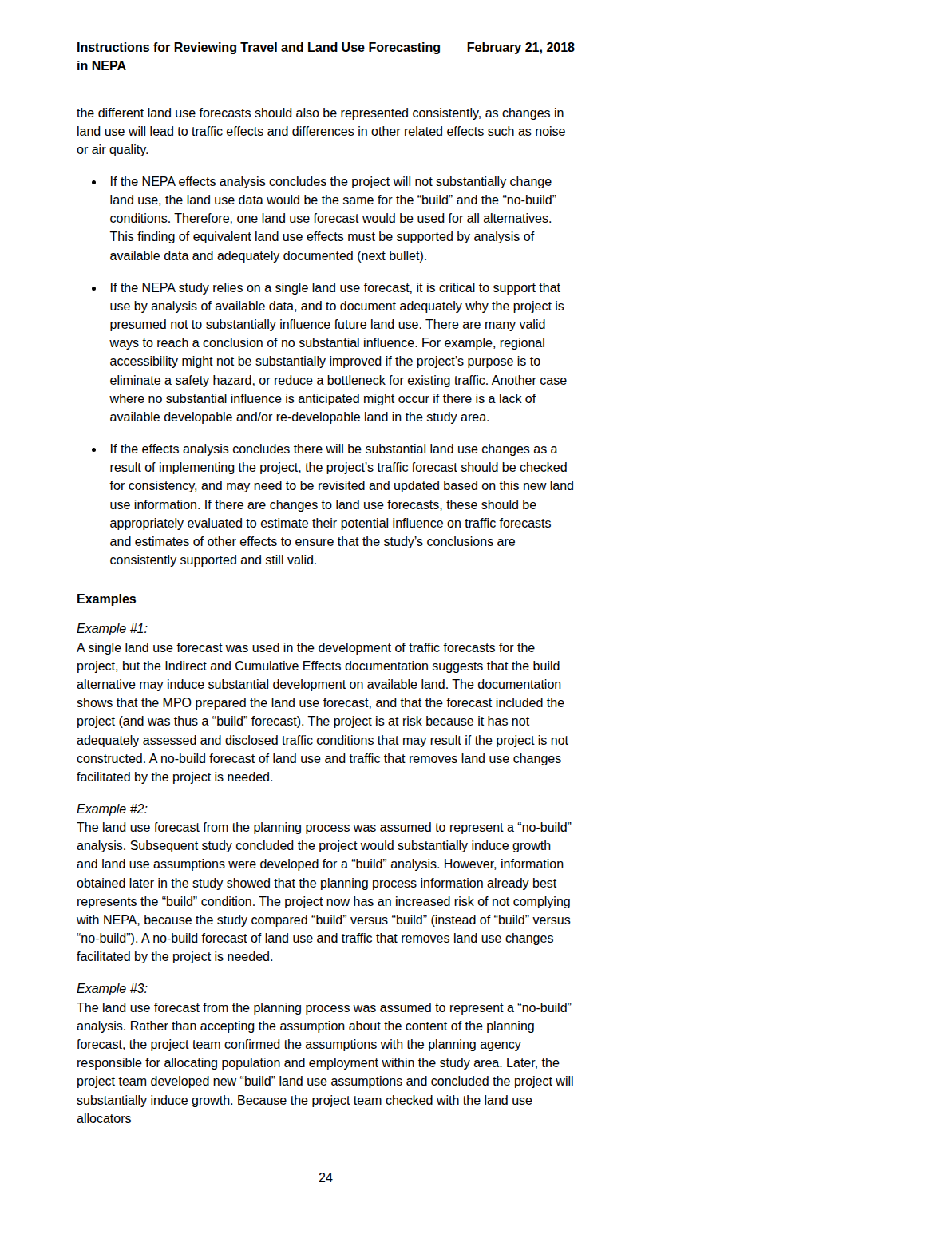Instructions for Reviewing Travel and Land Use Forecasting in NEPA February 21, 2018
the different land use forecasts should also be represented consistently, as changes in land use will lead to traffic effects and differences in other related effects such as noise or air quality.
If the NEPA effects analysis concludes the project will not substantially change land use, the land use data would be the same for the “build” and the “no-build” conditions. Therefore, one land use forecast would be used for all alternatives. This finding of equivalent land use effects must be supported by analysis of available data and adequately documented (next bullet).
If the NEPA study relies on a single land use forecast, it is critical to support that use by analysis of available data, and to document adequately why the project is presumed not to substantially influence future land use. There are many valid ways to reach a conclusion of no substantial influence. For example, regional accessibility might not be substantially improved if the project’s purpose is to eliminate a safety hazard, or reduce a bottleneck for existing traffic. Another case where no substantial influence is anticipated might occur if there is a lack of available developable and/or re-developable land in the study area.
If the effects analysis concludes there will be substantial land use changes as a result of implementing the project, the project’s traffic forecast should be checked for consistency, and may need to be revisited and updated based on this new land use information. If there are changes to land use forecasts, these should be appropriately evaluated to estimate their potential influence on traffic forecasts and estimates of other effects to ensure that the study’s conclusions are consistently supported and still valid.
Examples
Example #1:
A single land use forecast was used in the development of traffic forecasts for the project, but the Indirect and Cumulative Effects documentation suggests that the build alternative may induce substantial development on available land. The documentation shows that the MPO prepared the land use forecast, and that the forecast included the project (and was thus a “build” forecast). The project is at risk because it has not adequately assessed and disclosed traffic conditions that may result if the project is not constructed. A no-build forecast of land use and traffic that removes land use changes facilitated by the project is needed.
Example #2:
The land use forecast from the planning process was assumed to represent a “no-build” analysis. Subsequent study concluded the project would substantially induce growth and land use assumptions were developed for a “build” analysis. However, information obtained later in the study showed that the planning process information already best represents the “build” condition. The project now has an increased risk of not complying with NEPA, because the study compared “build” versus “build” (instead of “build” versus “no-build”). A no-build forecast of land use and traffic that removes land use changes facilitated by the project is needed.
Example #3:
The land use forecast from the planning process was assumed to represent a “no-build” analysis. Rather than accepting the assumption about the content of the planning forecast, the project team confirmed the assumptions with the planning agency responsible for allocating population and employment within the study area. Later, the project team developed new “build” land use assumptions and concluded the project will substantially induce growth. Because the project team checked with the land use allocators
24